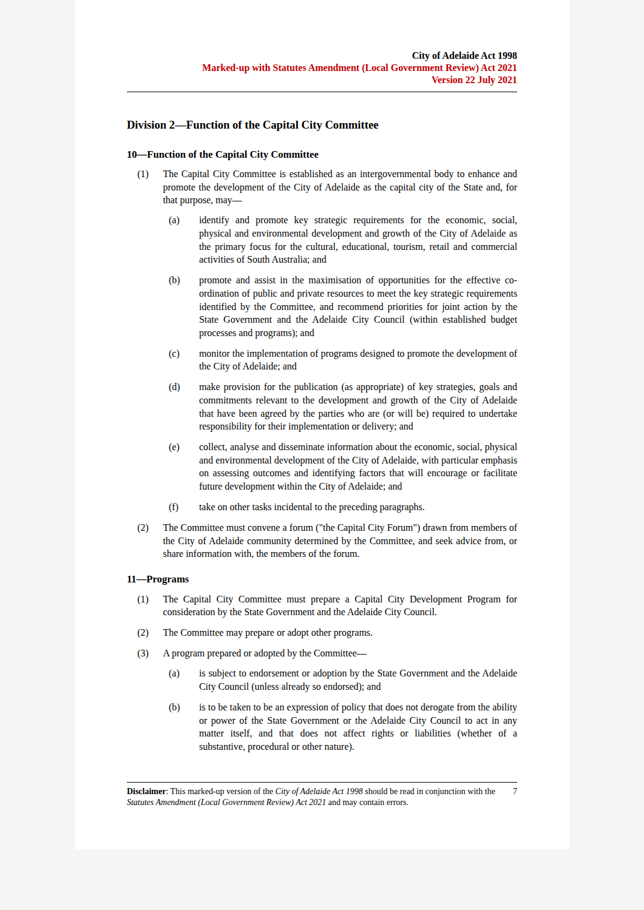City of Adelaide Act 1998
Marked-up with Statutes Amendment (Local Government Review) Act 2021
Version 22 July 2021
Division 2—Function of the Capital City Committee
10—Function of the Capital City Committee
(1) The Capital City Committee is established as an intergovernmental body to enhance and promote the development of the City of Adelaide as the capital city of the State and, for that purpose, may—
(a) identify and promote key strategic requirements for the economic, social, physical and environmental development and growth of the City of Adelaide as the primary focus for the cultural, educational, tourism, retail and commercial activities of South Australia; and
(b) promote and assist in the maximisation of opportunities for the effective co-ordination of public and private resources to meet the key strategic requirements identified by the Committee, and recommend priorities for joint action by the State Government and the Adelaide City Council (within established budget processes and programs); and
(c) monitor the implementation of programs designed to promote the development of the City of Adelaide; and
(d) make provision for the publication (as appropriate) of key strategies, goals and commitments relevant to the development and growth of the City of Adelaide that have been agreed by the parties who are (or will be) required to undertake responsibility for their implementation or delivery; and
(e) collect, analyse and disseminate information about the economic, social, physical and environmental development of the City of Adelaide, with particular emphasis on assessing outcomes and identifying factors that will encourage or facilitate future development within the City of Adelaide; and
(f) take on other tasks incidental to the preceding paragraphs.
(2) The Committee must convene a forum ("the Capital City Forum") drawn from members of the City of Adelaide community determined by the Committee, and seek advice from, or share information with, the members of the forum.
11—Programs
(1) The Capital City Committee must prepare a Capital City Development Program for consideration by the State Government and the Adelaide City Council.
(2) The Committee may prepare or adopt other programs.
(3) A program prepared or adopted by the Committee—
(a) is subject to endorsement or adoption by the State Government and the Adelaide City Council (unless already so endorsed); and
(b) is to be taken to be an expression of policy that does not derogate from the ability or power of the State Government or the Adelaide City Council to act in any matter itself, and that does not affect rights or liabilities (whether of a substantive, procedural or other nature).
Disclaimer: This marked-up version of the City of Adelaide Act 1998 should be read in conjunction with the Statutes Amendment (Local Government Review) Act 2021 and may contain errors.
7